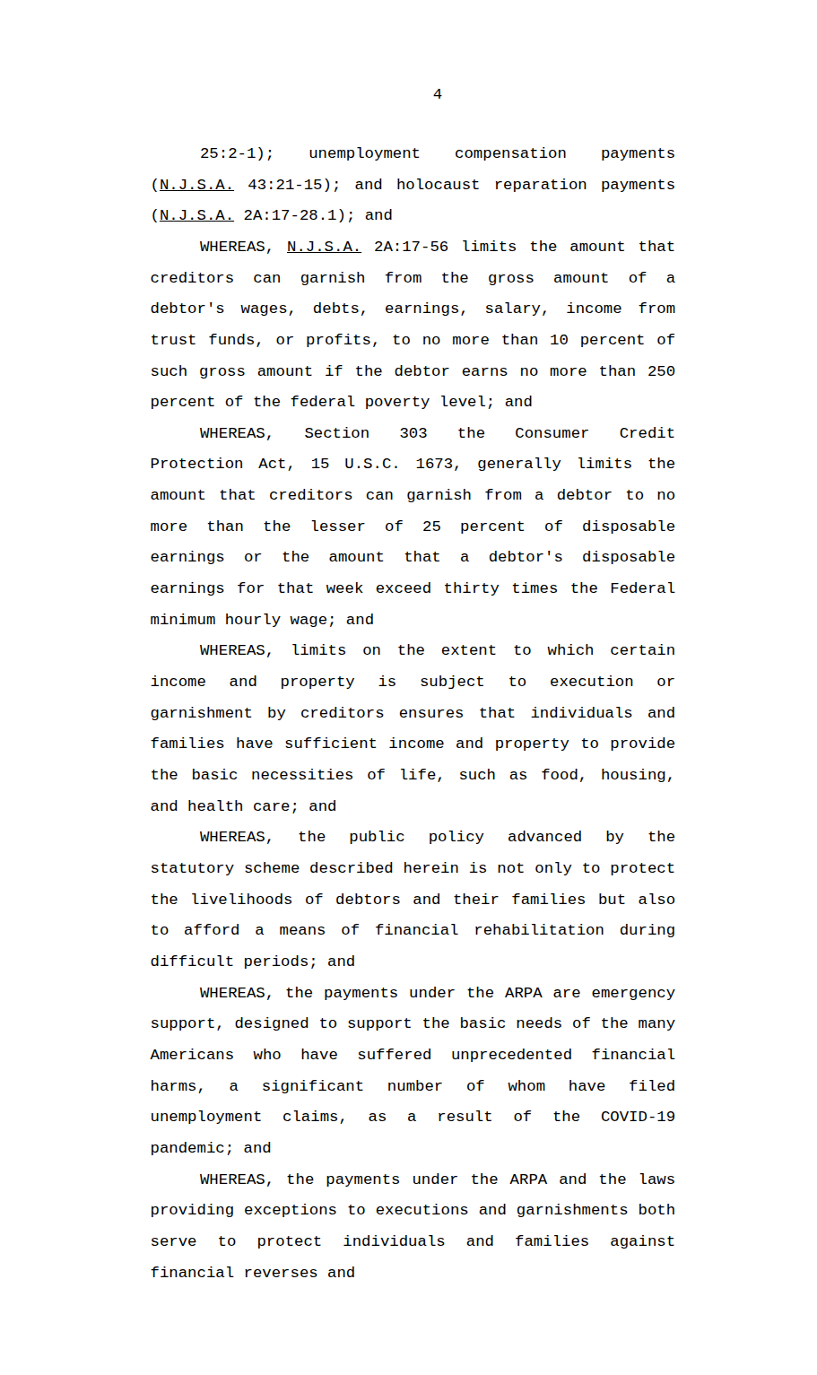4
25:2-1); unemployment compensation payments (N.J.S.A. 43:21-15); and holocaust reparation payments (N.J.S.A. 2A:17-28.1); and
WHEREAS, N.J.S.A. 2A:17-56 limits the amount that creditors can garnish from the gross amount of a debtor's wages, debts, earnings, salary, income from trust funds, or profits, to no more than 10 percent of such gross amount if the debtor earns no more than 250 percent of the federal poverty level; and
WHEREAS, Section 303 the Consumer Credit Protection Act, 15 U.S.C. 1673, generally limits the amount that creditors can garnish from a debtor to no more than the lesser of 25 percent of disposable earnings or the amount that a debtor's disposable earnings for that week exceed thirty times the Federal minimum hourly wage; and
WHEREAS, limits on the extent to which certain income and property is subject to execution or garnishment by creditors ensures that individuals and families have sufficient income and property to provide the basic necessities of life, such as food, housing, and health care; and
WHEREAS, the public policy advanced by the statutory scheme described herein is not only to protect the livelihoods of debtors and their families but also to afford a means of financial rehabilitation during difficult periods; and
WHEREAS, the payments under the ARPA are emergency support, designed to support the basic needs of the many Americans who have suffered unprecedented financial harms, a significant number of whom have filed unemployment claims, as a result of the COVID-19 pandemic; and
WHEREAS, the payments under the ARPA and the laws providing exceptions to executions and garnishments both serve to protect individuals and families against financial reverses and